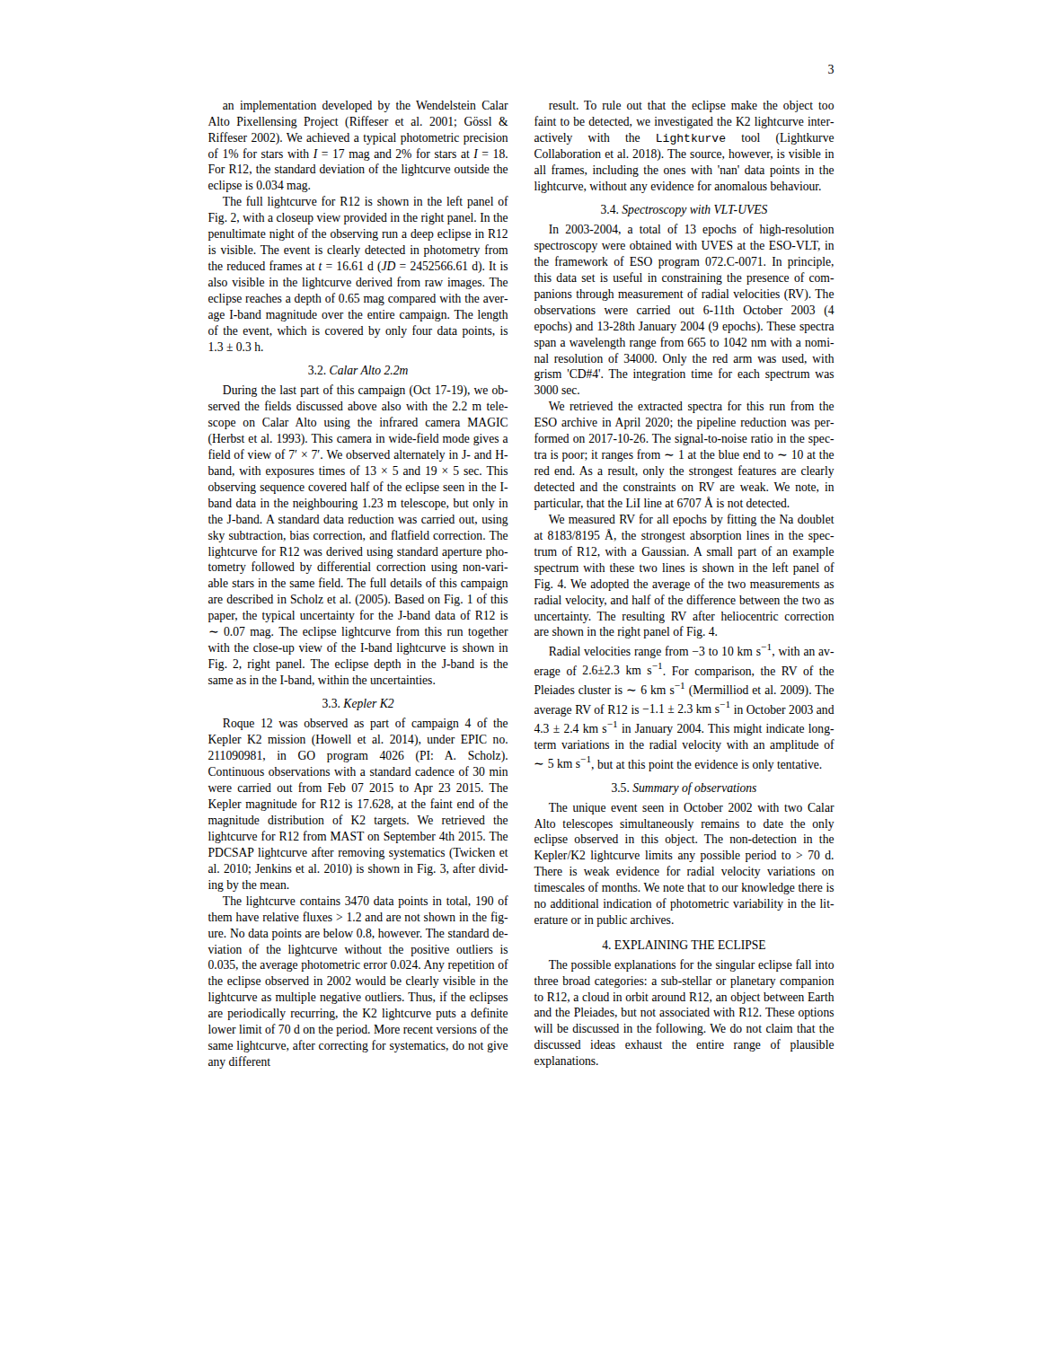3
an implementation developed by the Wendelstein Calar Alto Pixellensing Project (Riffeser et al. 2001; Gössl & Riffeser 2002). We achieved a typical photometric precision of 1% for stars with I = 17 mag and 2% for stars at I = 18. For R12, the standard deviation of the lightcurve outside the eclipse is 0.034 mag.
The full lightcurve for R12 is shown in the left panel of Fig. 2, with a closeup view provided in the right panel. In the penultimate night of the observing run a deep eclipse in R12 is visible. The event is clearly detected in photometry from the reduced frames at t = 16.61 d (JD = 2452566.61 d). It is also visible in the lightcurve derived from raw images. The eclipse reaches a depth of 0.65 mag compared with the average I-band magnitude over the entire campaign. The length of the event, which is covered by only four data points, is 1.3 ± 0.3 h.
3.2. Calar Alto 2.2m
During the last part of this campaign (Oct 17-19), we observed the fields discussed above also with the 2.2 m telescope on Calar Alto using the infrared camera MAGIC (Herbst et al. 1993). This camera in wide-field mode gives a field of view of 7′ × 7′. We observed alternately in J- and H-band, with exposures times of 13 × 5 and 19 × 5 sec. This observing sequence covered half of the eclipse seen in the I-band data in the neighbouring 1.23 m telescope, but only in the J-band. A standard data reduction was carried out, using sky subtraction, bias correction, and flatfield correction. The lightcurve for R12 was derived using standard aperture photometry followed by differential correction using non-variable stars in the same field. The full details of this campaign are described in Scholz et al. (2005). Based on Fig. 1 of this paper, the typical uncertainty for the J-band data of R12 is ∼ 0.07 mag. The eclipse lightcurve from this run together with the close-up view of the I-band lightcurve is shown in Fig. 2, right panel. The eclipse depth in the J-band is the same as in the I-band, within the uncertainties.
3.3. Kepler K2
Roque 12 was observed as part of campaign 4 of the Kepler K2 mission (Howell et al. 2014), under EPIC no. 211090981, in GO program 4026 (PI: A. Scholz). Continuous observations with a standard cadence of 30 min were carried out from Feb 07 2015 to Apr 23 2015. The Kepler magnitude for R12 is 17.628, at the faint end of the magnitude distribution of K2 targets. We retrieved the lightcurve for R12 from MAST on September 4th 2015. The PDCSAP lightcurve after removing systematics (Twicken et al. 2010; Jenkins et al. 2010) is shown in Fig. 3, after dividing by the mean.
The lightcurve contains 3470 data points in total, 190 of them have relative fluxes > 1.2 and are not shown in the figure. No data points are below 0.8, however. The standard deviation of the lightcurve without the positive outliers is 0.035, the average photometric error 0.024. Any repetition of the eclipse observed in 2002 would be clearly visible in the lightcurve as multiple negative outliers. Thus, if the eclipses are periodically recurring, the K2 lightcurve puts a definite lower limit of 70 d on the period. More recent versions of the same lightcurve, after correcting for systematics, do not give any different
result. To rule out that the eclipse make the object too faint to be detected, we investigated the K2 lightcurve interactively with the Lightkurve tool (Lightkurve Collaboration et al. 2018). The source, however, is visible in all frames, including the ones with 'nan' data points in the lightcurve, without any evidence for anomalous behaviour.
3.4. Spectroscopy with VLT-UVES
In 2003-2004, a total of 13 epochs of high-resolution spectroscopy were obtained with UVES at the ESO-VLT, in the framework of ESO program 072.C-0071. In principle, this data set is useful in constraining the presence of companions through measurement of radial velocities (RV). The observations were carried out 6-11th October 2003 (4 epochs) and 13-28th January 2004 (9 epochs). These spectra span a wavelength range from 665 to 1042 nm with a nominal resolution of 34000. Only the red arm was used, with grism 'CD#4'. The integration time for each spectrum was 3000 sec.
We retrieved the extracted spectra for this run from the ESO archive in April 2020; the pipeline reduction was performed on 2017-10-26. The signal-to-noise ratio in the spectra is poor; it ranges from ∼ 1 at the blue end to ∼ 10 at the red end. As a result, only the strongest features are clearly detected and the constraints on RV are weak. We note, in particular, that the LiI line at 6707 Å is not detected.
We measured RV for all epochs by fitting the Na doublet at 8183/8195 Å, the strongest absorption lines in the spectrum of R12, with a Gaussian. A small part of an example spectrum with these two lines is shown in the left panel of Fig. 4. We adopted the average of the two measurements as radial velocity, and half of the difference between the two as uncertainty. The resulting RV after heliocentric correction are shown in the right panel of Fig. 4.
Radial velocities range from −3 to 10 km s−1, with an average of 2.6±2.3 km s−1. For comparison, the RV of the Pleiades cluster is ∼ 6 km s−1 (Mermilliod et al. 2009). The average RV of R12 is −1.1 ± 2.3 km s−1 in October 2003 and 4.3 ± 2.4 km s−1 in January 2004. This might indicate long-term variations in the radial velocity with an amplitude of ∼ 5 km s−1, but at this point the evidence is only tentative.
3.5. Summary of observations
The unique event seen in October 2002 with two Calar Alto telescopes simultaneously remains to date the only eclipse observed in this object. The non-detection in the Kepler/K2 lightcurve limits any possible period to > 70 d. There is weak evidence for radial velocity variations on timescales of months. We note that to our knowledge there is no additional indication of photometric variability in the literature or in public archives.
4. EXPLAINING THE ECLIPSE
The possible explanations for the singular eclipse fall into three broad categories: a sub-stellar or planetary companion to R12, a cloud in orbit around R12, an object between Earth and the Pleiades, but not associated with R12. These options will be discussed in the following. We do not claim that the discussed ideas exhaust the entire range of plausible explanations.